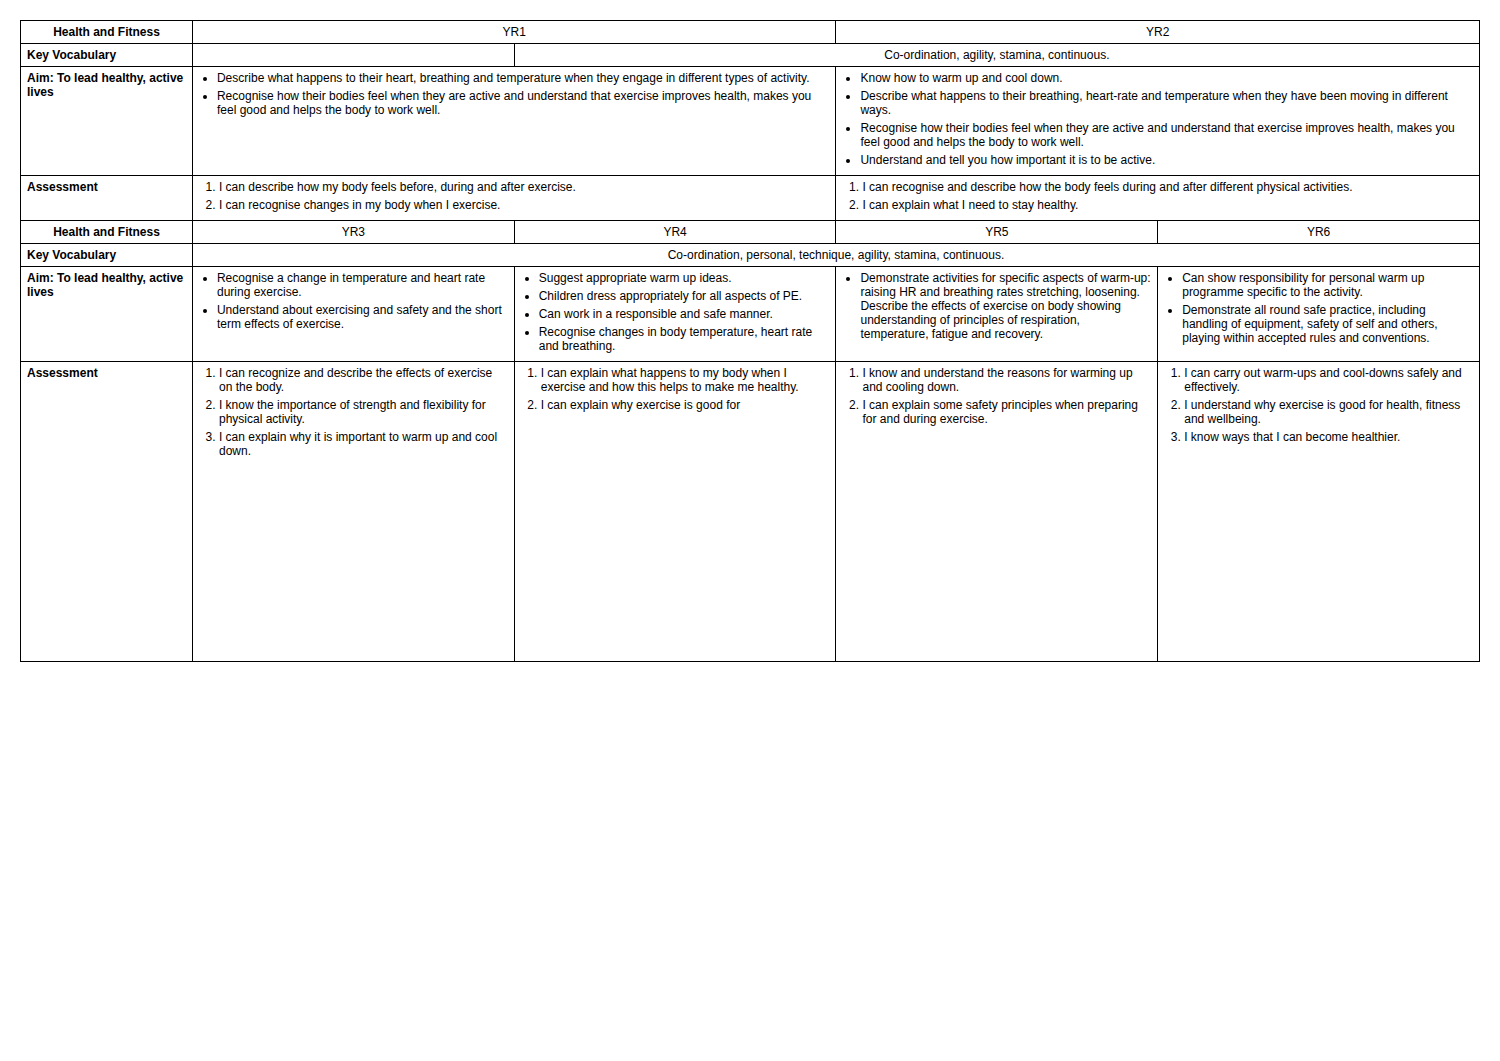| Health and Fitness | YR1 | YR2 |
| Key Vocabulary | | Co-ordination, agility, stamina, continuous. |
| Aim: To lead healthy, active lives | Describe what happens to their heart, breathing and temperature when they engage in different types of activity. Recognise how their bodies feel when they are active and understand that exercise improves health, makes you feel good and helps the body to work well. | Know how to warm up and cool down. Describe what happens to their breathing, heart-rate and temperature when they have been moving in different ways. Recognise how their bodies feel when they are active and understand that exercise improves health, makes you feel good and helps the body to work well. Understand and tell you how important it is to be active. |
| Assessment | I can describe how my body feels before, during and after exercise. I can recognise changes in my body when I exercise. | I can recognise and describe how the body feels during and after different physical activities. I can explain what I need to stay healthy. |
| Health and Fitness | YR3 | YR4 | YR5 | YR6 |
| Key Vocabulary | Co-ordination, personal, technique, agility, stamina, continuous. |
| Aim: To lead healthy, active lives | Recognise a change in temperature and heart rate during exercise. Understand about exercising and safety and the short term effects of exercise. | Suggest appropriate warm up ideas. Children dress appropriately for all aspects of PE. Can work in a responsible and safe manner. Recognise changes in body temperature, heart rate and breathing. | Demonstrate activities for specific aspects of warm-up: raising HR and breathing rates stretching, loosening. Describe the effects of exercise on body showing understanding of principles of respiration, temperature, fatigue and recovery. | Can show responsibility for personal warm up programme specific to the activity. Demonstrate all round safe practice, including handling of equipment, safety of self and others, playing within accepted rules and conventions. |
| Assessment | I can recognize and describe the effects of exercise on the body. I know the importance of strength and flexibility for physical activity. I can explain why it is important to warm up and cool down. | I can explain what happens to my body when I exercise and how this helps to make me healthy. I can explain why exercise is good for | I know and understand the reasons for warming up and cooling down. I can explain some safety principles when preparing for and during exercise. | I can carry out warm-ups and cool-downs safely and effectively. I understand why exercise is good for health, fitness and wellbeing. I know ways that I can become healthier. |